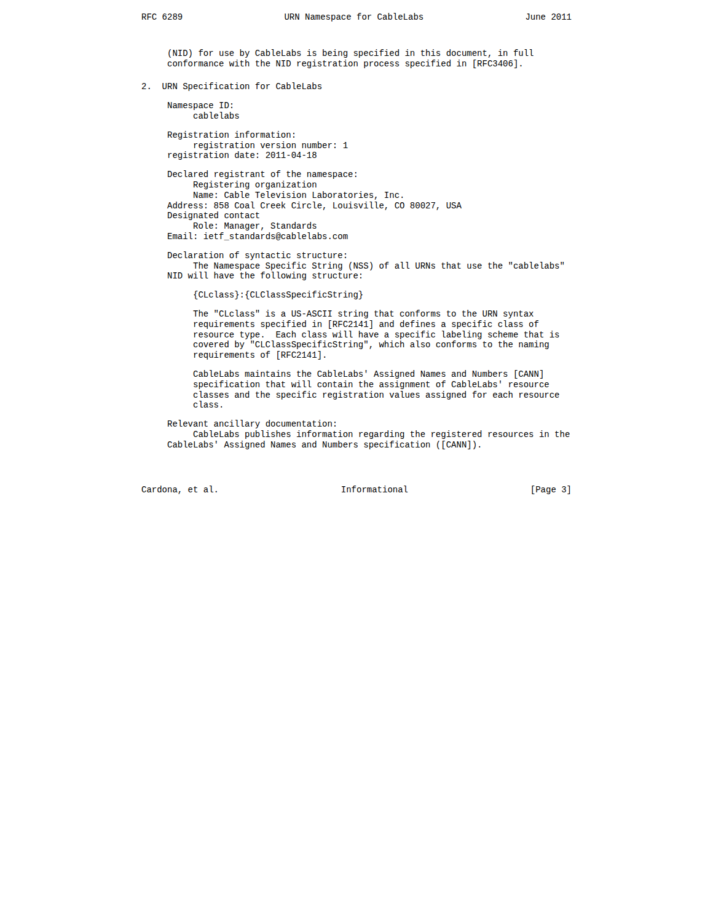RFC 6289 URN Namespace for CableLabs June 2011
(NID) for use by CableLabs is being specified in this document, in full conformance with the NID registration process specified in [RFC3406].
2. URN Specification for CableLabs
Namespace ID:
cablelabs
Registration information:
registration version number: 1
registration date: 2011-04-18
Declared registrant of the namespace:
Registering organization
Name: Cable Television Laboratories, Inc.
Address: 858 Coal Creek Circle, Louisville, CO 80027, USA
Designated contact
Role: Manager, Standards
Email: ietf_standards@cablelabs.com
Declaration of syntactic structure:
The Namespace Specific String (NSS) of all URNs that use the "cablelabs" NID will have the following structure:
{CLclass}:{CLClassSpecificString}
The "CLclass" is a US-ASCII string that conforms to the URN syntax requirements specified in [RFC2141] and defines a specific class of resource type. Each class will have a specific labeling scheme that is covered by "CLClassSpecificString", which also conforms to the naming requirements of [RFC2141].
CableLabs maintains the CableLabs' Assigned Names and Numbers [CANN] specification that will contain the assignment of CableLabs' resource classes and the specific registration values assigned for each resource class.
Relevant ancillary documentation:
CableLabs publishes information regarding the registered resources in the CableLabs' Assigned Names and Numbers specification ([CANN]).
Cardona, et al. Informational [Page 3]